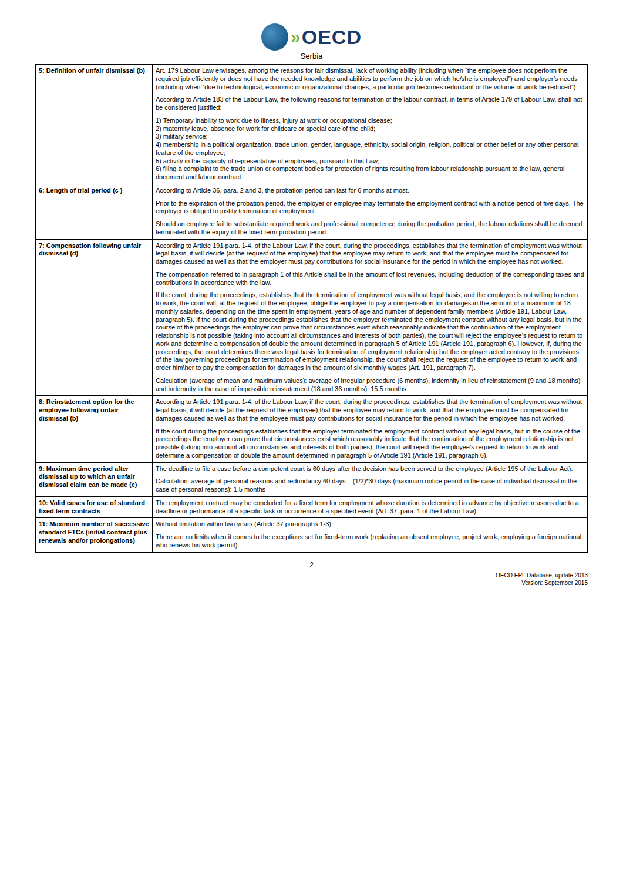»OECD
Serbia
| 5: Definition of unfair dismissal (b) | Art. 179 Labour Law envisages, among the reasons for fair dismissal, lack of working ability (including when “the employee does not perform the required job efficiently or does not have the needed knowledge and abilities to perform the job on which he/she is employed”) and employer’s needs (including when “due to technological, economic or organizational changes, a particular job becomes redundant or the volume of work be reduced”). According to Article 183 of the Labour Law, the following reasons for termination of the labour contract, in terms of Article 179 of Labour Law, shall not be considered justified: 1) Temporary inability to work due to illness, injury at work or occupational disease; 2) maternity leave, absence for work for childcare or special care of the child; 3) military service; 4) membership in a political organization, trade union, gender, language, ethnicity, social origin, religion, political or other belief or any other personal feature of the employee; 5) activity in the capacity of representative of employees, pursuant to this Law; 6) filing a complaint to the trade union or competent bodies for protection of rights resulting from labour relationship pursuant to the law, general document and labour contract. |
| 6: Length of trial period (c ) | According to Article 36, para. 2 and 3, the probation period can last for 6 months at most. Prior to the expiration of the probation period, the employer or employee may terminate the employment contract with a notice period of five days. The employer is obliged to justify termination of employment. Should an employee fail to substantiate required work and professional competence during the probation period, the labour relations shall be deemed terminated with the expiry of the fixed term probation period. |
| 7: Compensation following unfair dismissal (d) | According to Article 191 para. 1-4. of the Labour Law, if the court, during the proceedings, establishes that the termination of employment was without legal basis, it will decide (at the request of the employee) that the employee may return to work, and that the employee must be compensated for damages caused as well as that the employer must pay contributions for social insurance for the period in which the employee has not worked. The compensation referred to in paragraph 1 of this Article shall be in the amount of lost revenues, including deduction of the corresponding taxes and contributions in accordance with the law. If the court, during the proceedings, establishes that the termination of employment was without legal basis, and the employee is not willing to return to work, the court will, at the request of the employee, oblige the employer to pay a compensation for damages in the amount of a maximum of 18 monthly salaries, depending on the time spent in employment, years of age and number of dependent family members (Article 191, Labour Law, paragraph 5). If the court during the proceedings establishes that the employer terminated the employment contract without any legal basis, but in the course of the proceedings the employer can prove that circumstances exist which reasonably indicate that the continuation of the employment relationship is not possible (taking into account all circumstances and interests of both parties), the court will reject the employee’s request to return to work and determine a compensation of double the amount determined in paragraph 5 of Article 191 (Article 191, paragraph 6). However, if, during the proceedings, the court determines there was legal basis for termination of employment relationship but the employer acted contrary to the provisions of the law governing proceedings for termination of employment relationship, the court shall reject the request of the employee to return to work and order him\her to pay the compensation for damages in the amount of six monthly wages (Art. 191, paragraph 7). Calculation (average of mean and maximum values): average of irregular procedure (6 months), indemnity in lieu of reinstatement (9 and 18 months) and indemnity in the case of impossible reinstatement (18 and 36 months): 15.5 months |
| 8: Reinstatement option for the employee following unfair dismissal (b) | According to Article 191 para. 1-4. of the Labour Law, if the court, during the proceedings, establishes that the termination of employment was without legal basis, it will decide (at the request of the employee) that the employee may return to work, and that the employee must be compensated for damages caused as well as that the employee must pay contributions for social insurance for the period in which the employee has not worked. If the court during the proceedings establishes that the employer terminated the employment contract without any legal basis, but in the course of the proceedings the employer can prove that circumstances exist which reasonably indicate that the continuation of the employment relationship is not possible (taking into account all circumstances and interests of both parties), the court will reject the employee’s request to return to work and determine a compensation of double the amount determined in paragraph 5 of Article 191 (Article 191, paragraph 6). |
| 9: Maximum time period after dismissal up to which an unfair dismissal claim can be made (e) | The deadline to file a case before a competent court is 60 days after the decision has been served to the employee (Article 195 of the Labour Act). Calculation: average of personal reasons and redundancy 60 days – (1/2)*30 days (maximum notice period in the case of individual dismissal in the case of personal reasons): 1.5 months |
| 10: Valid cases for use of standard fixed term contracts | The employment contract may be concluded for a fixed term for employment whose duration is determined in advance by objective reasons due to a deadline or performance of a specific task or occurrence of a specified event (Art. 37 .para. 1 of the Labour Law). |
| 11: Maximum number of successive standard FTCs (initial contract plus renewals and/or prolongations) | Without limitation within two years (Article 37 paragraphs 1-3). There are no limits when it comes to the exceptions set for fixed-term work (replacing an absent employee, project work, employing a foreign national who renews his work permit). |
2
OECD EPL Database, update 2013
Version: September 2015